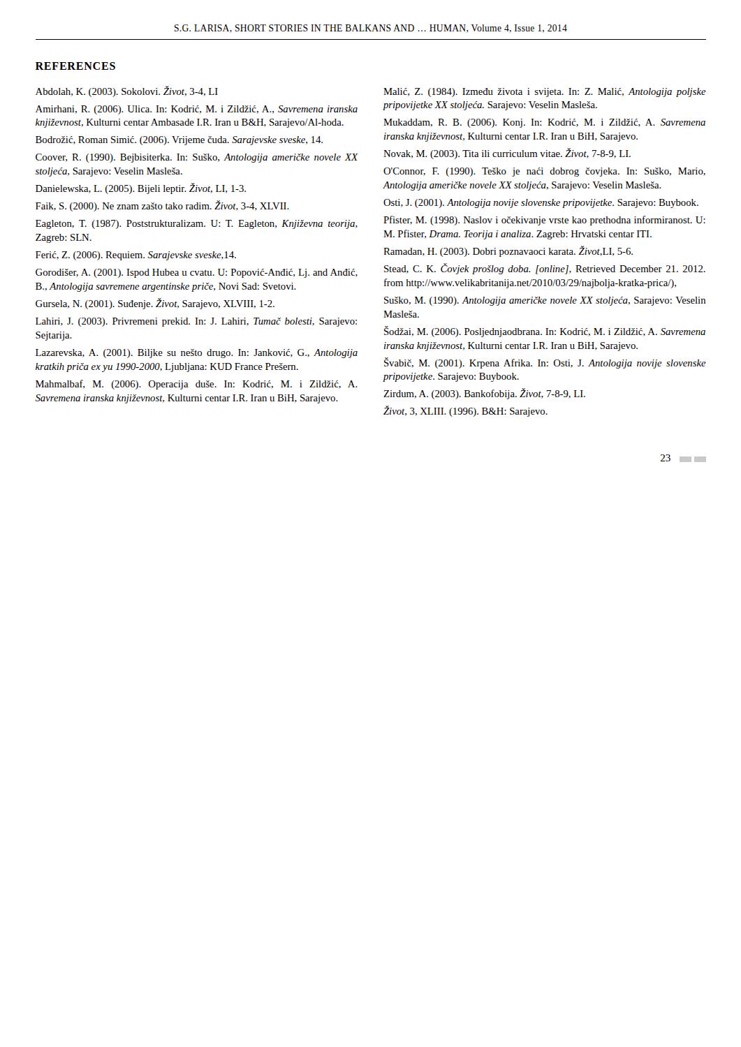S.G. LARISA, SHORT STORIES IN THE BALKANS AND … HUMAN, Volume 4, Issue 1, 2014
REFERENCES
Abdolah, K. (2003). Sokolovi. Život, 3-4, LI
Amirhani, R. (2006). Ulica. In: Kodrić, M. i Zildžić, A., Savremena iranska književnost, Kulturni centar Ambasade I.R. Iran u B&H, Sarajevo/Al-hoda.
Bodrožić, Roman Simić. (2006). Vrijeme čuda. Sarajevske sveske, 14.
Coover, R. (1990). Bejbisiterka. In: Suško, Antologija američke novele XX stoljeća, Sarajevo: Veselin Masleša.
Danielewska, L. (2005). Bijeli leptir. Život, LI, 1-3.
Faik, S. (2000). Ne znam zašto tako radim. Život, 3-4, XLVII.
Eagleton, T. (1987). Poststrukturalizam. U: T. Eagleton, Književna teorija, Zagreb: SLN.
Ferić, Z. (2006). Requiem. Sarajevske sveske,14.
Gorodišer, A. (2001). Ispod Hubea u cvatu. U: Popović-Anđić, Lj. and Anđić, B., Antologija savremene argentinske priče, Novi Sad: Svetovi.
Gursela, N. (2001). Suđenje. Život, Sarajevo, XLVIII, 1-2.
Lahiri, J. (2003). Privremeni prekid. In: J. Lahiri, Tumač bolesti, Sarajevo: Sejtarija.
Lazarevska, A. (2001). Biljke su nešto drugo. In: Janković, G., Antologija kratkih priča ex yu 1990-2000, Ljubljana: KUD France Prešern.
Mahmalbaf, M. (2006). Operacija duše. In: Kodrić, M. i Zildžić, A. Savremena iranska književnost, Kulturni centar I.R. Iran u BiH, Sarajevo.
Malić, Z. (1984). Između života i svijeta. In: Z. Malić, Antologija poljske pripovijetke XX stoljeća. Sarajevo: Veselin Masleša.
Mukaddam, R. B. (2006). Konj. In: Kodrić, M. i Zildžić, A. Savremena iranska književnost, Kulturni centar I.R. Iran u BiH, Sarajevo.
Novak, M. (2003). Tita ili curriculum vitae. Život, 7-8-9, LI.
O'Connor, F. (1990). Teško je naći dobrog čovjeka. In: Suško, Mario, Antologija američke novele XX stoljeća, Sarajevo: Veselin Masleša.
Osti, J. (2001). Antologija novije slovenske pripovijetke. Sarajevo: Buybook.
Pfister, M. (1998). Naslov i očekivanje vrste kao prethodna informiranost. U: M. Pfister, Drama. Teorija i analiza. Zagreb: Hrvatski centar ITI.
Ramadan, H. (2003). Dobri poznavaoci karata. Život,LI, 5-6.
Stead, C. K. Čovjek prošlog doba. [online], Retrieved December 21. 2012. from http://www.velikabritanija.net/2010/03/29/najbolja-kratka-prica/),
Suško, M. (1990). Antologija američke novele XX stoljeća, Sarajevo: Veselin Masleša.
Šodžai, M. (2006). Posljednjaodbrana. In: Kodrić, M. i Zildžić, A. Savremena iranska književnost, Kulturni centar I.R. Iran u BiH, Sarajevo.
Švabič, M. (2001). Krpena Afrika. In: Osti, J. Antologija novije slovenske pripovijetke. Sarajevo: Buybook.
Zirdum, A. (2003). Bankofobija. Život, 7-8-9, LI.
Život, 3, XLIII. (1996). B&H: Sarajevo.
23